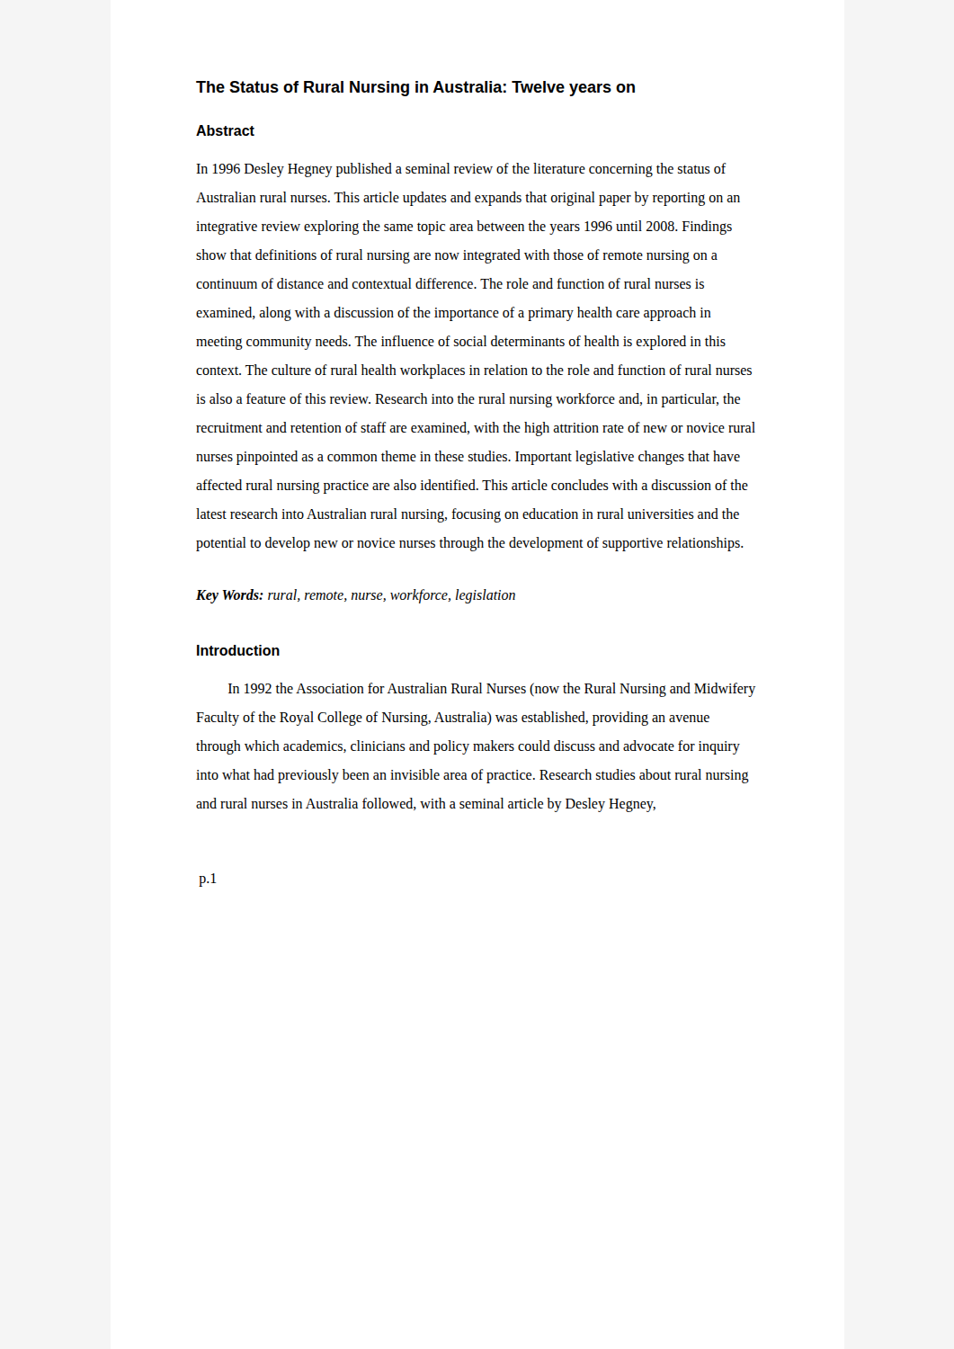The Status of Rural Nursing in Australia: Twelve years on
Abstract
In 1996 Desley Hegney published a seminal review of the literature concerning the status of Australian rural nurses. This article updates and expands that original paper by reporting on an integrative review exploring the same topic area between the years 1996 until 2008. Findings show that definitions of rural nursing are now integrated with those of remote nursing on a continuum of distance and contextual difference. The role and function of rural nurses is examined, along with a discussion of the importance of a primary health care approach in meeting community needs. The influence of social determinants of health is explored in this context. The culture of rural health workplaces in relation to the role and function of rural nurses is also a feature of this review. Research into the rural nursing workforce and, in particular, the recruitment and retention of staff are examined, with the high attrition rate of new or novice rural nurses pinpointed as a common theme in these studies. Important legislative changes that have affected rural nursing practice are also identified. This article concludes with a discussion of the latest research into Australian rural nursing, focusing on education in rural universities and the potential to develop new or novice nurses through the development of supportive relationships.
Key Words: rural, remote, nurse, workforce, legislation
Introduction
In 1992 the Association for Australian Rural Nurses (now the Rural Nursing and Midwifery Faculty of the Royal College of Nursing, Australia) was established, providing an avenue through which academics, clinicians and policy makers could discuss and advocate for inquiry into what had previously been an invisible area of practice. Research studies about rural nursing and rural nurses in Australia followed, with a seminal article by Desley Hegney,
p.1